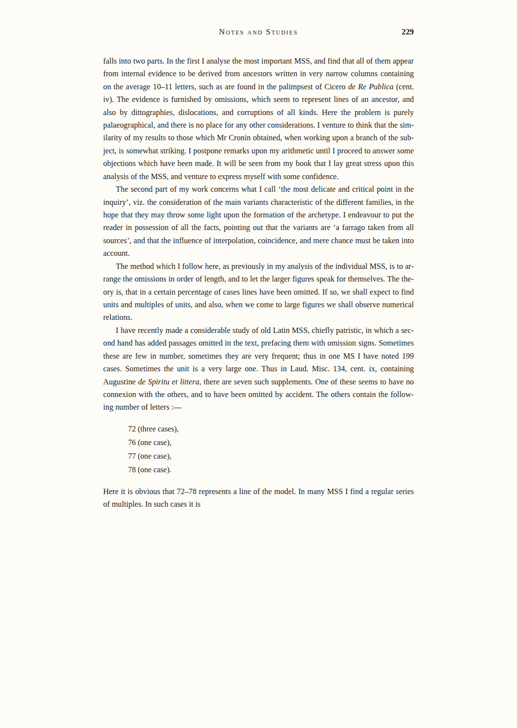Notes and Studies 229
falls into two parts. In the first I analyse the most important MSS, and find that all of them appear from internal evidence to be derived from ancestors written in very narrow columns containing on the average 10–11 letters, such as are found in the palimpsest of Cicero de Re Publica (cent. iv). The evidence is furnished by omissions, which seem to represent lines of an ancestor, and also by dittographies, dislocations, and corruptions of all kinds. Here the problem is purely palaeographical, and there is no place for any other considerations. I venture to think that the similarity of my results to those which Mr Cronin obtained, when working upon a branch of the subject, is somewhat striking. I postpone remarks upon my arithmetic until I proceed to answer some objections which have been made. It will be seen from my book that I lay great stress upon this analysis of the MSS, and venture to express myself with some confidence.
The second part of my work concerns what I call ‘the most delicate and critical point in the inquiry’, viz. the consideration of the main variants characteristic of the different families, in the hope that they may throw some light upon the formation of the archetype. I endeavour to put the reader in possession of all the facts, pointing out that the variants are ‘a farrago taken from all sources’, and that the influence of interpolation, coincidence, and mere chance must be taken into account.
The method which I follow here, as previously in my analysis of the individual MSS, is to arrange the omissions in order of length, and to let the larger figures speak for themselves. The theory is, that in a certain percentage of cases lines have been omitted. If so, we shall expect to find units and multiples of units, and also, when we come to large figures we shall observe numerical relations.
I have recently made a considerable study of old Latin MSS, chiefly patristic, in which a second hand has added passages omitted in the text, prefacing them with omission signs. Sometimes these are few in number, sometimes they are very frequent; thus in one MS I have noted 199 cases. Sometimes the unit is a very large one. Thus in Laud. Misc. 134, cent. ix, containing Augustine de Spiritu et littera, there are seven such supplements. One of these seems to have no connexion with the others, and to have been omitted by accident. The others contain the following number of letters :—
72 (three cases),
76 (one case),
77 (one case),
78 (one case).
Here it is obvious that 72–78 represents a line of the model. In many MSS I find a regular series of multiples. In such cases it is